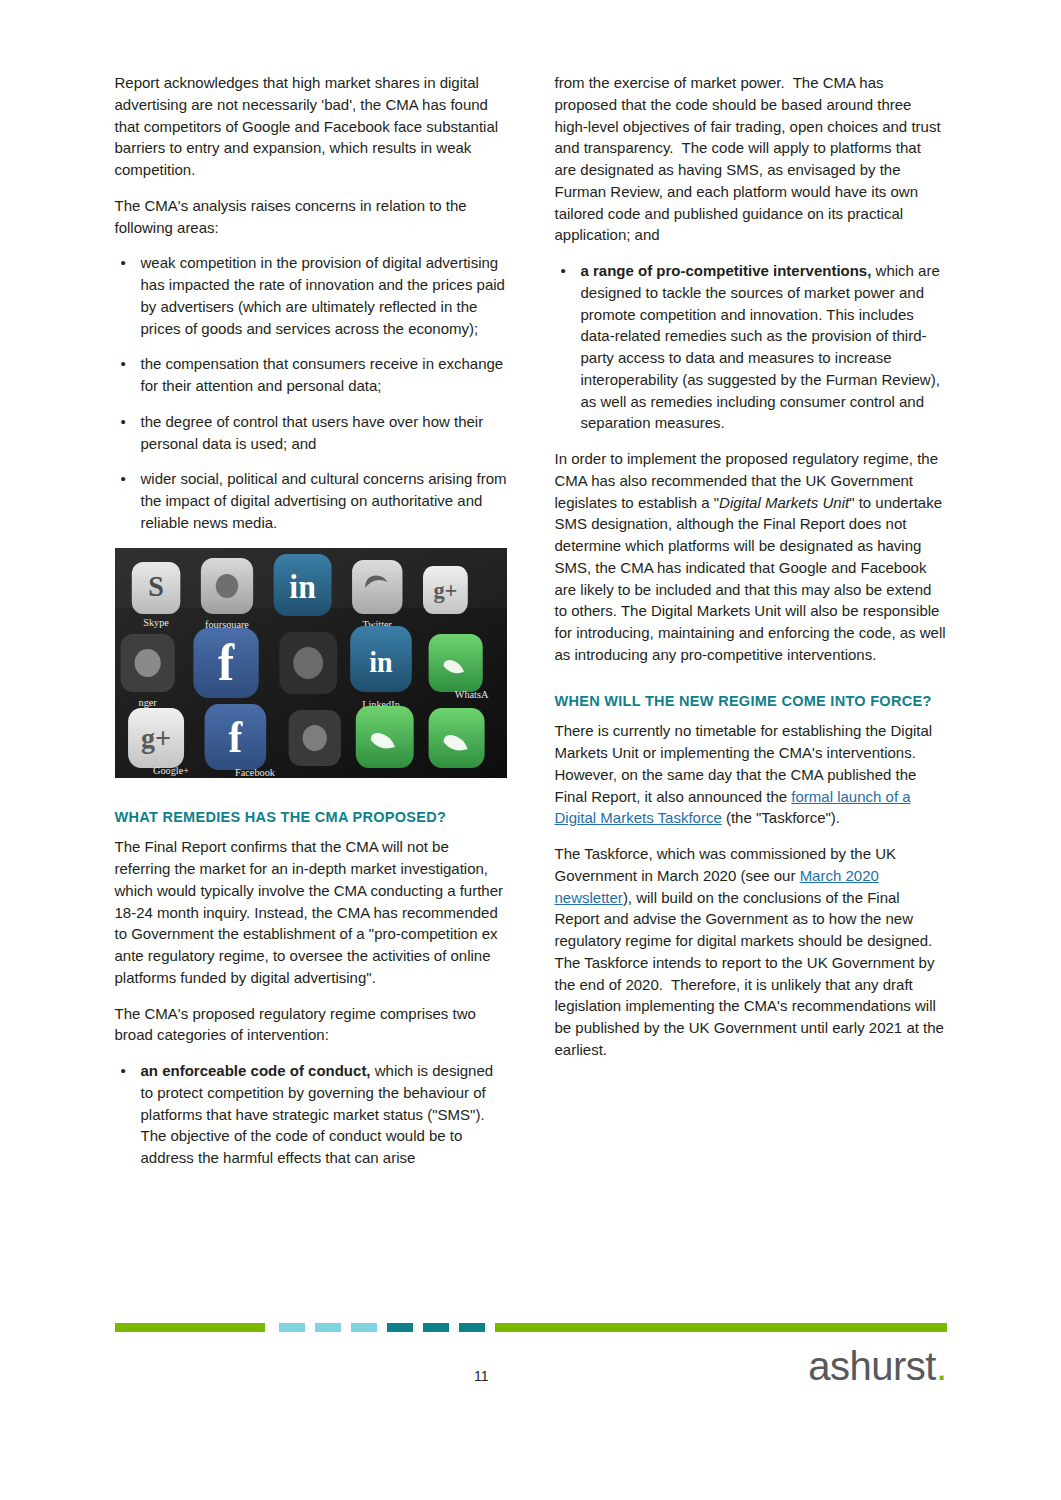Report acknowledges that high market shares in digital advertising are not necessarily 'bad', the CMA has found that competitors of Google and Facebook face substantial barriers to entry and expansion, which results in weak competition.
The CMA's analysis raises concerns in relation to the following areas:
weak competition in the provision of digital advertising has impacted the rate of innovation and the prices paid by advertisers (which are ultimately reflected in the prices of goods and services across the economy);
the compensation that consumers receive in exchange for their attention and personal data;
the degree of control that users have over how their personal data is used; and
wider social, political and cultural concerns arising from the impact of digital advertising on authoritative and reliable news media.
S Skype foursquare in Twitter g+ nger f in LinkedIn g+ Google+ f Facebook WhatsA
WHAT REMEDIES HAS THE CMA PROPOSED?
The Final Report confirms that the CMA will not be referring the market for an in-depth market investigation, which would typically involve the CMA conducting a further 18-24 month inquiry. Instead, the CMA has recommended to Government the establishment of a "pro-competition ex ante regulatory regime, to oversee the activities of online platforms funded by digital advertising".
The CMA's proposed regulatory regime comprises two broad categories of intervention:
an enforceable code of conduct, which is designed to protect competition by governing the behaviour of platforms that have strategic market status ("SMS"). The objective of the code of conduct would be to address the harmful effects that can arise
from the exercise of market power. The CMA has proposed that the code should be based around three high-level objectives of fair trading, open choices and trust and transparency. The code will apply to platforms that are designated as having SMS, as envisaged by the Furman Review, and each platform would have its own tailored code and published guidance on its practical application; and
a range of pro-competitive interventions, which are designed to tackle the sources of market power and promote competition and innovation. This includes data-related remedies such as the provision of third-party access to data and measures to increase interoperability (as suggested by the Furman Review), as well as remedies including consumer control and separation measures.
In order to implement the proposed regulatory regime, the CMA has also recommended that the UK Government legislates to establish a "Digital Markets Unit" to undertake SMS designation, although the Final Report does not determine which platforms will be designated as having SMS, the CMA has indicated that Google and Facebook are likely to be included and that this may also be extend to others. The Digital Markets Unit will also be responsible for introducing, maintaining and enforcing the code, as well as introducing any pro-competitive interventions.
WHEN WILL THE NEW REGIME COME INTO FORCE?
There is currently no timetable for establishing the Digital Markets Unit or implementing the CMA's interventions. However, on the same day that the CMA published the Final Report, it also announced the formal launch of a Digital Markets Taskforce (the "Taskforce").
The Taskforce, which was commissioned by the UK Government in March 2020 (see our March 2020 newsletter), will build on the conclusions of the Final Report and advise the Government as to how the new regulatory regime for digital markets should be designed. The Taskforce intends to report to the UK Government by the end of 2020. Therefore, it is unlikely that any draft legislation implementing the CMA's recommendations will be published by the UK Government until early 2021 at the earliest.
11
ashurst.